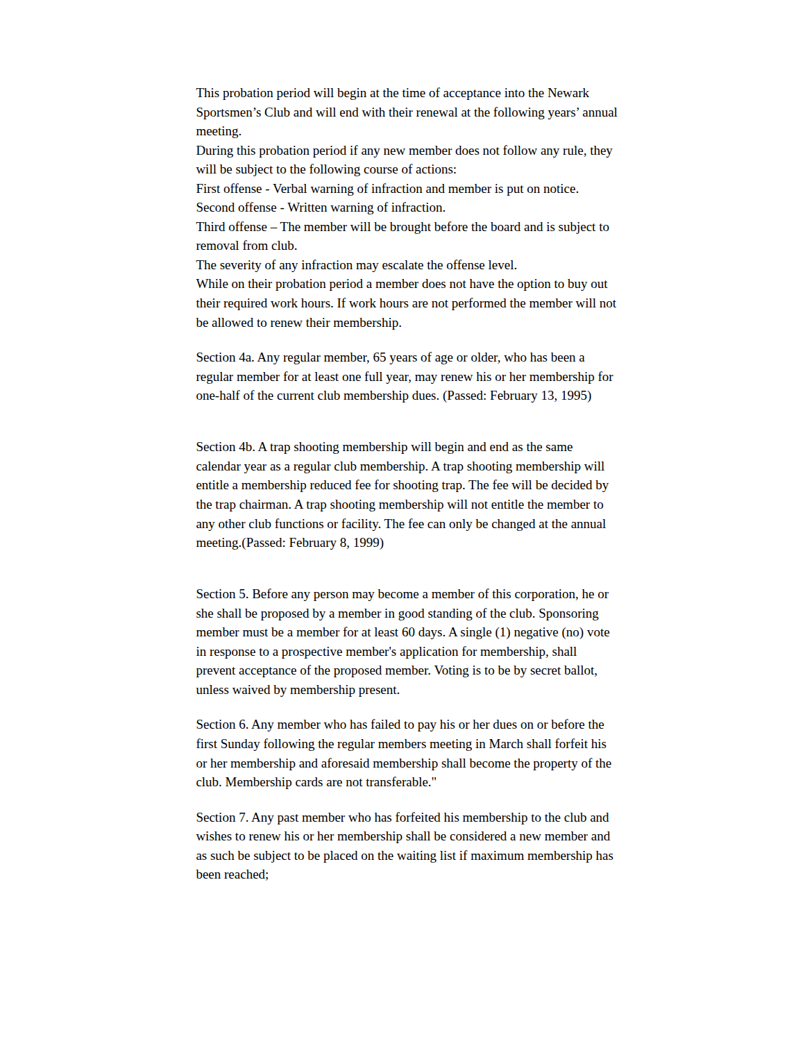This probation period will begin at the time of acceptance into the Newark Sportsmen’s Club and will end with their renewal at the following years’ annual meeting.
During this probation period if any new member does not follow any rule, they will be subject to the following course of actions:
First offense - Verbal warning of infraction and member is put on notice.
Second offense - Written warning of infraction.
Third offense – The member will be brought before the board and is subject to removal from club.
The severity of any infraction may escalate the offense level.
While on their probation period a member does not have the option to buy out their required work hours. If work hours are not performed the member will not be allowed to renew their membership.
Section 4a. Any regular member, 65 years of age or older, who has been a regular member for at least one full year, may renew his or her membership for one-half of the current club membership dues. (Passed: February 13, 1995)
Section 4b. A trap shooting membership will begin and end as the same calendar year as a regular club membership. A trap shooting membership will entitle a membership reduced fee for shooting trap. The fee will be decided by the trap chairman. A trap shooting membership will not entitle the member to any other club functions or facility. The fee can only be changed at the annual meeting.(Passed: February 8, 1999)
Section 5. Before any person may become a member of this corporation, he or she shall be proposed by a member in good standing of the club. Sponsoring member must be a member for at least 60 days. A single (1) negative (no) vote in response to a prospective member's application for membership, shall prevent acceptance of the proposed member. Voting is to be by secret ballot, unless waived by membership present.
Section 6. Any member who has failed to pay his or her dues on or before the first Sunday following the regular members meeting in March shall forfeit his or her membership and aforesaid membership shall become the property of the club. Membership cards are not transferable."
Section 7. Any past member who has forfeited his membership to the club and wishes to renew his or her membership shall be considered a new member and as such be subject to be placed on the waiting list if maximum membership has been reached;